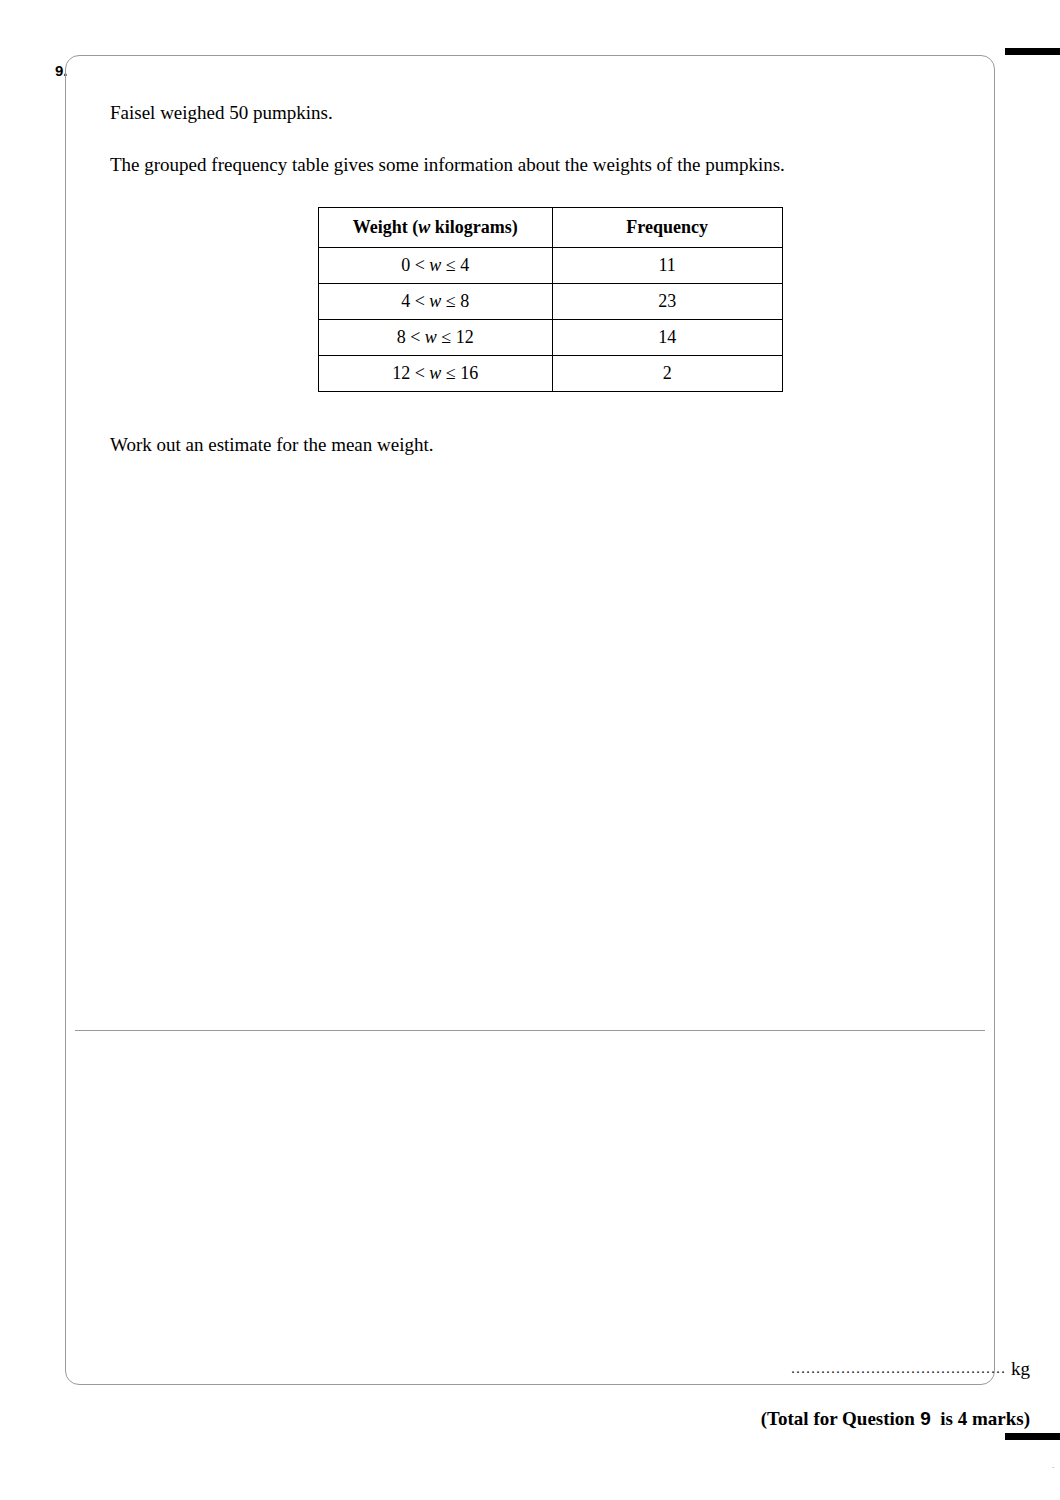.
9.
Faisel weighed 50 pumpkins.
The grouped frequency table gives some information about the weights of the pumpkins.
| Weight ( w kilograms) | Frequency |
| --- | --- |
| 0 < w ≤ 4 | 11 |
| 4 < w ≤ 8 | 23 |
| 8 < w ≤ 12 | 14 |
| 12 < w ≤ 16 | 2 |
Work out an estimate for the mean weight.
........................................... kg
(Total for Question 9 is 4 marks)